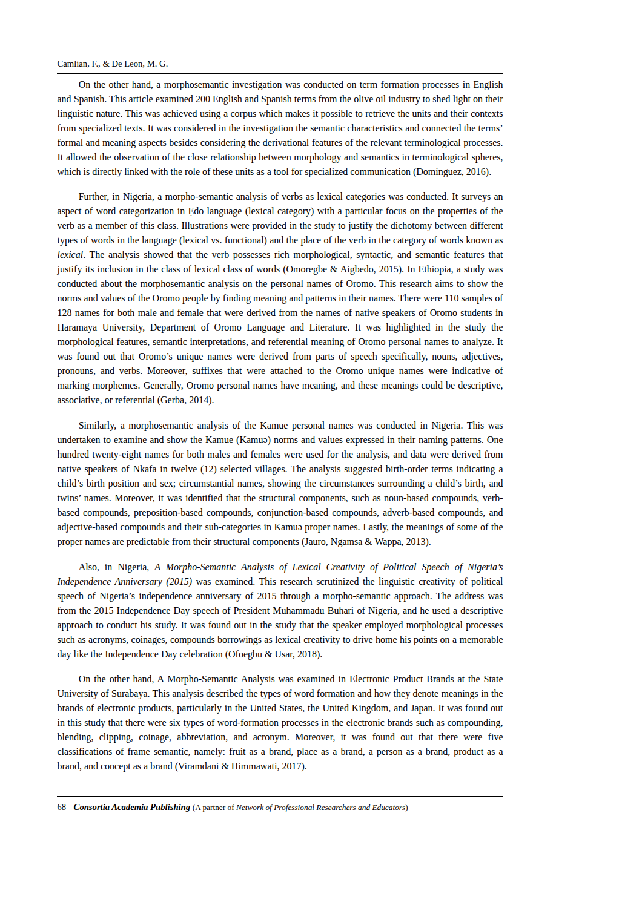Camlian, F., & De Leon, M. G.
On the other hand, a morphosemantic investigation was conducted on term formation processes in English and Spanish. This article examined 200 English and Spanish terms from the olive oil industry to shed light on their linguistic nature. This was achieved using a corpus which makes it possible to retrieve the units and their contexts from specialized texts. It was considered in the investigation the semantic characteristics and connected the terms’ formal and meaning aspects besides considering the derivational features of the relevant terminological processes. It allowed the observation of the close relationship between morphology and semantics in terminological spheres, which is directly linked with the role of these units as a tool for specialized communication (Domínguez, 2016).
Further, in Nigeria, a morpho-semantic analysis of verbs as lexical categories was conducted. It surveys an aspect of word categorization in Ẹdo language (lexical category) with a particular focus on the properties of the verb as a member of this class. Illustrations were provided in the study to justify the dichotomy between different types of words in the language (lexical vs. functional) and the place of the verb in the category of words known as lexical. The analysis showed that the verb possesses rich morphological, syntactic, and semantic features that justify its inclusion in the class of lexical class of words (Omoregbe & Aigbedo, 2015). In Ethiopia, a study was conducted about the morphosemantic analysis on the personal names of Oromo. This research aims to show the norms and values of the Oromo people by finding meaning and patterns in their names. There were 110 samples of 128 names for both male and female that were derived from the names of native speakers of Oromo students in Haramaya University, Department of Oromo Language and Literature. It was highlighted in the study the morphological features, semantic interpretations, and referential meaning of Oromo personal names to analyze. It was found out that Oromo’s unique names were derived from parts of speech specifically, nouns, adjectives, pronouns, and verbs. Moreover, suffixes that were attached to the Oromo unique names were indicative of marking morphemes. Generally, Oromo personal names have meaning, and these meanings could be descriptive, associative, or referential (Gerba, 2014).
Similarly, a morphosemantic analysis of the Kamue personal names was conducted in Nigeria. This was undertaken to examine and show the Kamue (Kamuə) norms and values expressed in their naming patterns. One hundred twenty-eight names for both males and females were used for the analysis, and data were derived from native speakers of Nkafa in twelve (12) selected villages. The analysis suggested birth-order terms indicating a child’s birth position and sex; circumstantial names, showing the circumstances surrounding a child’s birth, and twins’ names. Moreover, it was identified that the structural components, such as noun-based compounds, verb-based compounds, preposition-based compounds, conjunction-based compounds, adverb-based compounds, and adjective-based compounds and their sub-categories in Kamuə proper names. Lastly, the meanings of some of the proper names are predictable from their structural components (Jauro, Ngamsa & Wappa, 2013).
Also, in Nigeria, A Morpho-Semantic Analysis of Lexical Creativity of Political Speech of Nigeria’s Independence Anniversary (2015) was examined. This research scrutinized the linguistic creativity of political speech of Nigeria’s independence anniversary of 2015 through a morpho-semantic approach. The address was from the 2015 Independence Day speech of President Muhammadu Buhari of Nigeria, and he used a descriptive approach to conduct his study. It was found out in the study that the speaker employed morphological processes such as acronyms, coinages, compounds borrowings as lexical creativity to drive home his points on a memorable day like the Independence Day celebration (Ofoegbu & Usar, 2018).
On the other hand, A Morpho-Semantic Analysis was examined in Electronic Product Brands at the State University of Surabaya. This analysis described the types of word formation and how they denote meanings in the brands of electronic products, particularly in the United States, the United Kingdom, and Japan. It was found out in this study that there were six types of word-formation processes in the electronic brands such as compounding, blending, clipping, coinage, abbreviation, and acronym. Moreover, it was found out that there were five classifications of frame semantic, namely: fruit as a brand, place as a brand, a person as a brand, product as a brand, and concept as a brand (Viramdani & Himmawati, 2017).
68 Consortia Academia Publishing (A partner of Network of Professional Researchers and Educators)